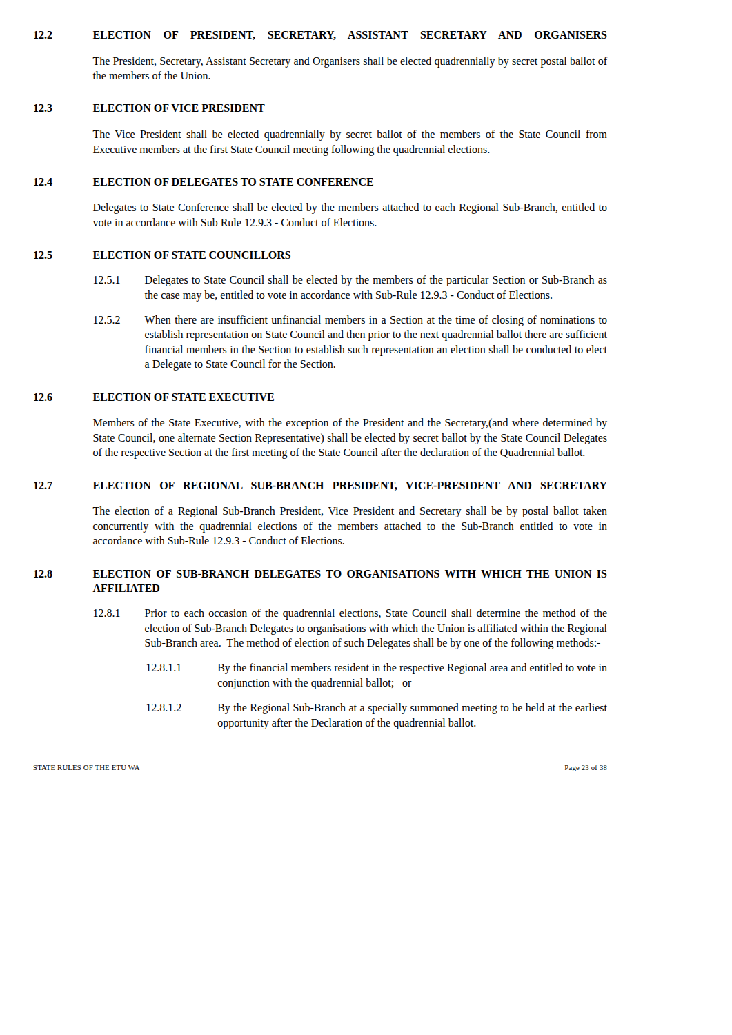12.2 Election of President, Secretary, Assistant Secretary and Organisers
The President, Secretary, Assistant Secretary and Organisers shall be elected quadrennially by secret postal ballot of the members of the Union.
12.3 Election of Vice President
The Vice President shall be elected quadrennially by secret ballot of the members of the State Council from Executive members at the first State Council meeting following the quadrennial elections.
12.4 Election of Delegates to State Conference
Delegates to State Conference shall be elected by the members attached to each Regional Sub-Branch, entitled to vote in accordance with Sub Rule 12.9.3 - Conduct of Elections.
12.5 Election of State Councillors
12.5.1 Delegates to State Council shall be elected by the members of the particular Section or Sub-Branch as the case may be, entitled to vote in accordance with Sub-Rule 12.9.3 - Conduct of Elections.
12.5.2 When there are insufficient unfinancial members in a Section at the time of closing of nominations to establish representation on State Council and then prior to the next quadrennial ballot there are sufficient financial members in the Section to establish such representation an election shall be conducted to elect a Delegate to State Council for the Section.
12.6 Election of State Executive
Members of the State Executive, with the exception of the President and the Secretary,(and where determined by State Council, one alternate Section Representative) shall be elected by secret ballot by the State Council Delegates of the respective Section at the first meeting of the State Council after the declaration of the Quadrennial ballot.
12.7 Election of Regional Sub-Branch President, Vice-President and Secretary
The election of a Regional Sub-Branch President, Vice President and Secretary shall be by postal ballot taken concurrently with the quadrennial elections of the members attached to the Sub-Branch entitled to vote in accordance with Sub-Rule 12.9.3 - Conduct of Elections.
12.8 Election of Sub-Branch Delegates to Organisations with which the Union is Affiliated
12.8.1 Prior to each occasion of the quadrennial elections, State Council shall determine the method of the election of Sub-Branch Delegates to organisations with which the Union is affiliated within the Regional Sub-Branch area. The method of election of such Delegates shall be by one of the following methods:-
12.8.1.1 By the financial members resident in the respective Regional area and entitled to vote in conjunction with the quadrennial ballot; or
12.8.1.2 By the Regional Sub-Branch at a specially summoned meeting to be held at the earliest opportunity after the Declaration of the quadrennial ballot.
STATE RULES OF THE ETU WA Page 23 of 38